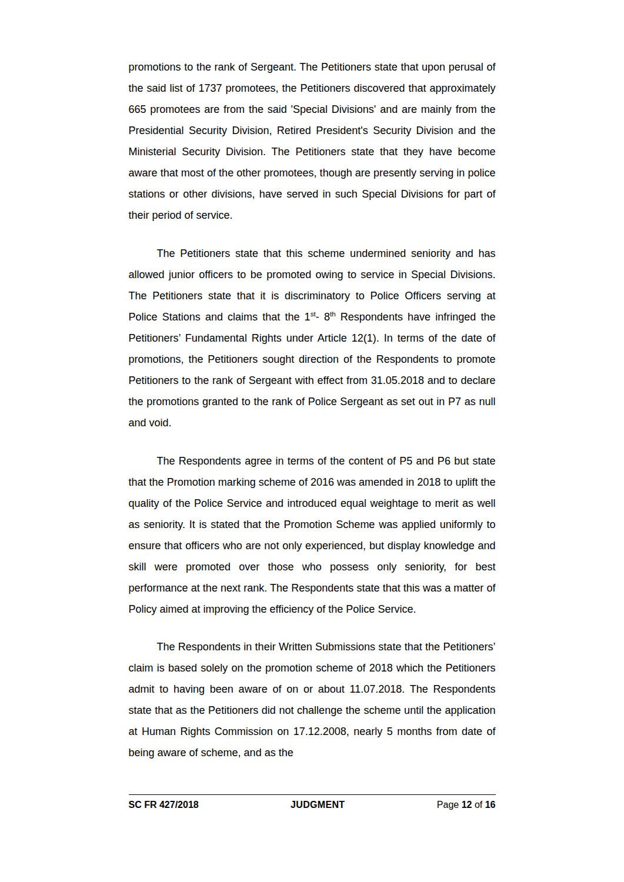promotions to the rank of Sergeant. The Petitioners state that upon perusal of the said list of 1737 promotees, the Petitioners discovered that approximately 665 promotees are from the said 'Special Divisions' and are mainly from the Presidential Security Division, Retired President's Security Division and the Ministerial Security Division. The Petitioners state that they have become aware that most of the other promotees, though are presently serving in police stations or other divisions, have served in such Special Divisions for part of their period of service.
The Petitioners state that this scheme undermined seniority and has allowed junior officers to be promoted owing to service in Special Divisions. The Petitioners state that it is discriminatory to Police Officers serving at Police Stations and claims that the 1st- 8th Respondents have infringed the Petitioners’ Fundamental Rights under Article 12(1). In terms of the date of promotions, the Petitioners sought direction of the Respondents to promote Petitioners to the rank of Sergeant with effect from 31.05.2018 and to declare the promotions granted to the rank of Police Sergeant as set out in P7 as null and void.
The Respondents agree in terms of the content of P5 and P6 but state that the Promotion marking scheme of 2016 was amended in 2018 to uplift the quality of the Police Service and introduced equal weightage to merit as well as seniority. It is stated that the Promotion Scheme was applied uniformly to ensure that officers who are not only experienced, but display knowledge and skill were promoted over those who possess only seniority, for best performance at the next rank. The Respondents state that this was a matter of Policy aimed at improving the efficiency of the Police Service.
The Respondents in their Written Submissions state that the Petitioners’ claim is based solely on the promotion scheme of 2018 which the Petitioners admit to having been aware of on or about 11.07.2018. The Respondents state that as the Petitioners did not challenge the scheme until the application at Human Rights Commission on 17.12.2008, nearly 5 months from date of being aware of scheme, and as the
SC FR 427/2018 JUDGMENT Page 12 of 16